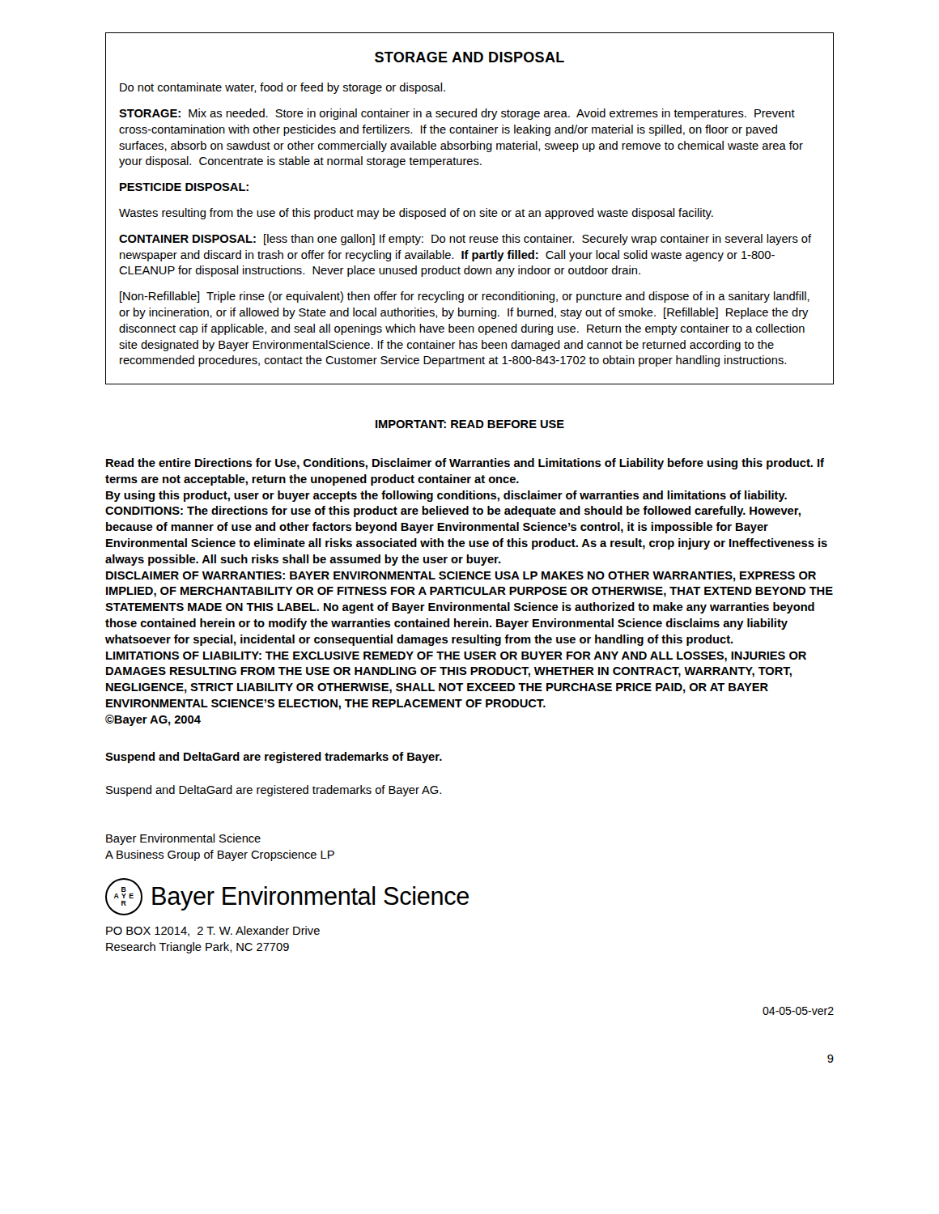STORAGE AND DISPOSAL
Do not contaminate water, food or feed by storage or disposal.
STORAGE: Mix as needed. Store in original container in a secured dry storage area. Avoid extremes in temperatures. Prevent cross-contamination with other pesticides and fertilizers. If the container is leaking and/or material is spilled, on floor or paved surfaces, absorb on sawdust or other commercially available absorbing material, sweep up and remove to chemical waste area for your disposal. Concentrate is stable at normal storage temperatures.
PESTICIDE DISPOSAL:
Wastes resulting from the use of this product may be disposed of on site or at an approved waste disposal facility.
CONTAINER DISPOSAL: [less than one gallon] If empty: Do not reuse this container. Securely wrap container in several layers of newspaper and discard in trash or offer for recycling if available. If partly filled: Call your local solid waste agency or 1-800-CLEANUP for disposal instructions. Never place unused product down any indoor or outdoor drain.
[Non-Refillable] Triple rinse (or equivalent) then offer for recycling or reconditioning, or puncture and dispose of in a sanitary landfill, or by incineration, or if allowed by State and local authorities, by burning. If burned, stay out of smoke. [Refillable] Replace the dry disconnect cap if applicable, and seal all openings which have been opened during use. Return the empty container to a collection site designated by Bayer EnvironmentalScience. If the container has been damaged and cannot be returned according to the recommended procedures, contact the Customer Service Department at 1-800-843-1702 to obtain proper handling instructions.
IMPORTANT: READ BEFORE USE
Read the entire Directions for Use, Conditions, Disclaimer of Warranties and Limitations of Liability before using this product. If terms are not acceptable, return the unopened product container at once.
By using this product, user or buyer accepts the following conditions, disclaimer of warranties and limitations of liability.
CONDITIONS: The directions for use of this product are believed to be adequate and should be followed carefully. However, because of manner of use and other factors beyond Bayer Environmental Science’s control, it is impossible for Bayer Environmental Science to eliminate all risks associated with the use of this product. As a result, crop injury or Ineffectiveness is always possible. All such risks shall be assumed by the user or buyer.
DISCLAIMER OF WARRANTIES: BAYER ENVIRONMENTAL SCIENCE USA LP MAKES NO OTHER WARRANTIES, EXPRESS OR IMPLIED, OF MERCHANTABILITY OR OF FITNESS FOR A PARTICULAR PURPOSE OR OTHERWISE, THAT EXTEND BEYOND THE STATEMENTS MADE ON THIS LABEL. No agent of Bayer Environmental Science is authorized to make any warranties beyond those contained herein or to modify the warranties contained herein. Bayer Environmental Science disclaims any liability whatsoever for special, incidental or consequential damages resulting from the use or handling of this product.
LIMITATIONS OF LIABILITY: THE EXCLUSIVE REMEDY OF THE USER OR BUYER FOR ANY AND ALL LOSSES, INJURIES OR DAMAGES RESULTING FROM THE USE OR HANDLING OF THIS PRODUCT, WHETHER IN CONTRACT, WARRANTY, TORT, NEGLIGENCE, STRICT LIABILITY OR OTHERWISE, SHALL NOT EXCEED THE PURCHASE PRICE PAID, OR AT BAYER ENVIRONMENTAL SCIENCE’S ELECTION, THE REPLACEMENT OF PRODUCT.
©Bayer AG, 2004
Suspend and DeltaGard are registered trademarks of Bayer.
Suspend and DeltaGard are registered trademarks of Bayer AG.
Bayer Environmental Science
A Business Group of Bayer Cropscience LP
B
A Y E
R
Bayer Environmental Science
PO BOX 12014, 2 T. W. Alexander Drive
Research Triangle Park, NC 27709
04-05-05-ver2
9